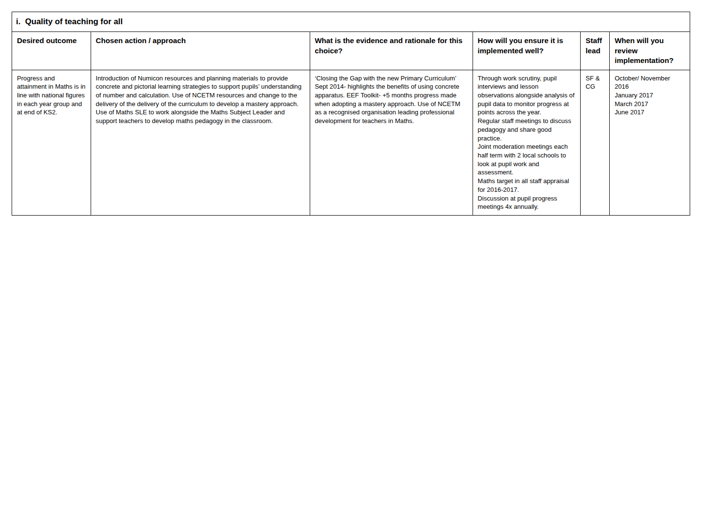i. Quality of teaching for all
| Desired outcome | Chosen action / approach | What is the evidence and rationale for this choice? | How will you ensure it is implemented well? | Staff lead | When will you review implementation? |
| --- | --- | --- | --- | --- | --- |
| Progress and attainment in Maths is in line with national figures in each year group and at end of KS2. | Introduction of Numicon resources and planning materials to provide concrete and pictorial learning strategies to support pupils’ understanding of number and calculation. Use of NCETM resources and change to the delivery of the delivery of the curriculum to develop a mastery approach. Use of Maths SLE to work alongside the Maths Subject Leader and support teachers to develop maths pedagogy in the classroom. | ‘Closing the Gap with the new Primary Curriculum’ Sept 2014- highlights the benefits of using concrete apparatus. EEF Toolkit- +5 months progress made when adopting a mastery approach. Use of NCETM as a recognised organisation leading professional development for teachers in Maths. | Through work scrutiny, pupil interviews and lesson observations alongside analysis of pupil data to monitor progress at points across the year. Regular staff meetings to discuss pedagogy and share good practice. Joint moderation meetings each half term with 2 local schools to look at pupil work and assessment. Maths target in all staff appraisal for 2016-2017. Discussion at pupil progress meetings 4x annually. | SF & CG | October/ November 2016 January 2017 March 2017 June 2017 |